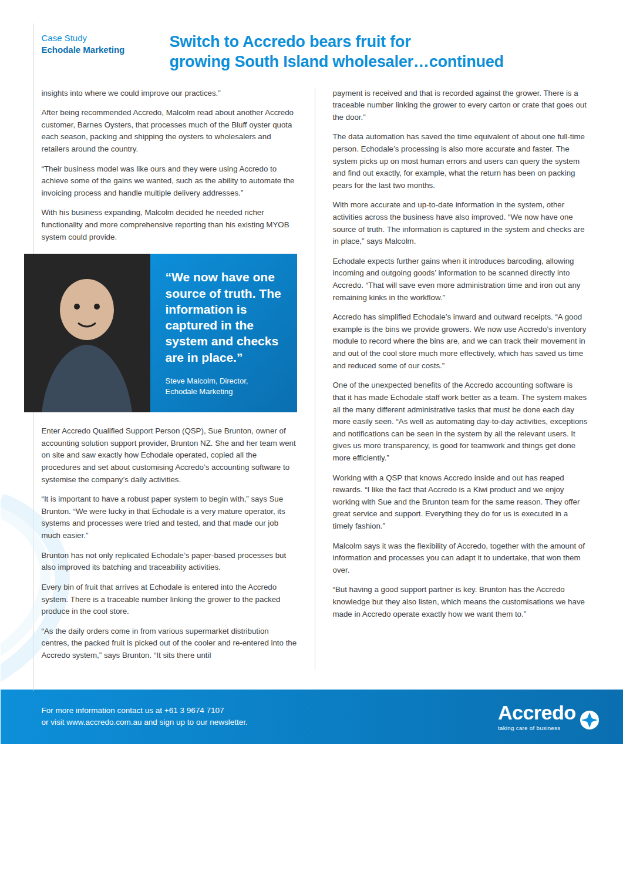Case Study
Echodale Marketing
Switch to Accredo bears fruit for
growing South Island wholesaler…continued
insights into where we could improve our practices.”
After being recommended Accredo, Malcolm read about another Accredo customer, Barnes Oysters, that processes much of the Bluff oyster quota each season, packing and shipping the oysters to wholesalers and retailers around the country.
“Their business model was like ours and they were using Accredo to achieve some of the gains we wanted, such as the ability to automate the invoicing process and handle multiple delivery addresses.”
With his business expanding, Malcolm decided he needed richer functionality and more comprehensive reporting than his existing MYOB system could provide.
“We now have one source of truth. The information is captured in the system and checks are in place.”
Steve Malcolm, Director,
Echodale Marketing
Enter Accredo Qualified Support Person (QSP), Sue Brunton, owner of accounting solution support provider, Brunton NZ. She and her team went on site and saw exactly how Echodale operated, copied all the procedures and set about customising Accredo’s accounting software to systemise the company’s daily activities.
“It is important to have a robust paper system to begin with,” says Sue Brunton. “We were lucky in that Echodale is a very mature operator, its systems and processes were tried and tested, and that made our job much easier.”
Brunton has not only replicated Echodale’s paper-based processes but also improved its batching and traceability activities.
Every bin of fruit that arrives at Echodale is entered into the Accredo system. There is a traceable number linking the grower to the packed produce in the cool store.
“As the daily orders come in from various supermarket distribution centres, the packed fruit is picked out of the cooler and re-entered into the Accredo system,” says Brunton. “It sits there until
payment is received and that is recorded against the grower. There is a traceable number linking the grower to every carton or crate that goes out the door.”
The data automation has saved the time equivalent of about one full-time person. Echodale’s processing is also more accurate and faster. The system picks up on most human errors and users can query the system and find out exactly, for example, what the return has been on packing pears for the last two months.
With more accurate and up-to-date information in the system, other activities across the business have also improved. “We now have one source of truth. The information is captured in the system and checks are in place,” says Malcolm.
Echodale expects further gains when it introduces barcoding, allowing incoming and outgoing goods’ information to be scanned directly into Accredo. “That will save even more administration time and iron out any remaining kinks in the workflow.”
Accredo has simplified Echodale’s inward and outward receipts. “A good example is the bins we provide growers. We now use Accredo’s inventory module to record where the bins are, and we can track their movement in and out of the cool store much more effectively, which has saved us time and reduced some of our costs.”
One of the unexpected benefits of the Accredo accounting software is that it has made Echodale staff work better as a team. The system makes all the many different administrative tasks that must be done each day more easily seen. “As well as automating day-to-day activities, exceptions and notifications can be seen in the system by all the relevant users. It gives us more transparency, is good for teamwork and things get done more efficiently.”
Working with a QSP that knows Accredo inside and out has reaped rewards. “I like the fact that Accredo is a Kiwi product and we enjoy working with Sue and the Brunton team for the same reason. They offer great service and support. Everything they do for us is executed in a timely fashion.”
Malcolm says it was the flexibility of Accredo, together with the amount of information and processes you can adapt it to undertake, that won them over.
“But having a good support partner is key. Brunton has the Accredo knowledge but they also listen, which means the customisations we have made in Accredo operate exactly how we want them to.”
For more information contact us at +61 3 9674 7107
or visit www.accredo.com.au and sign up to our newsletter.
Accredo taking care of business